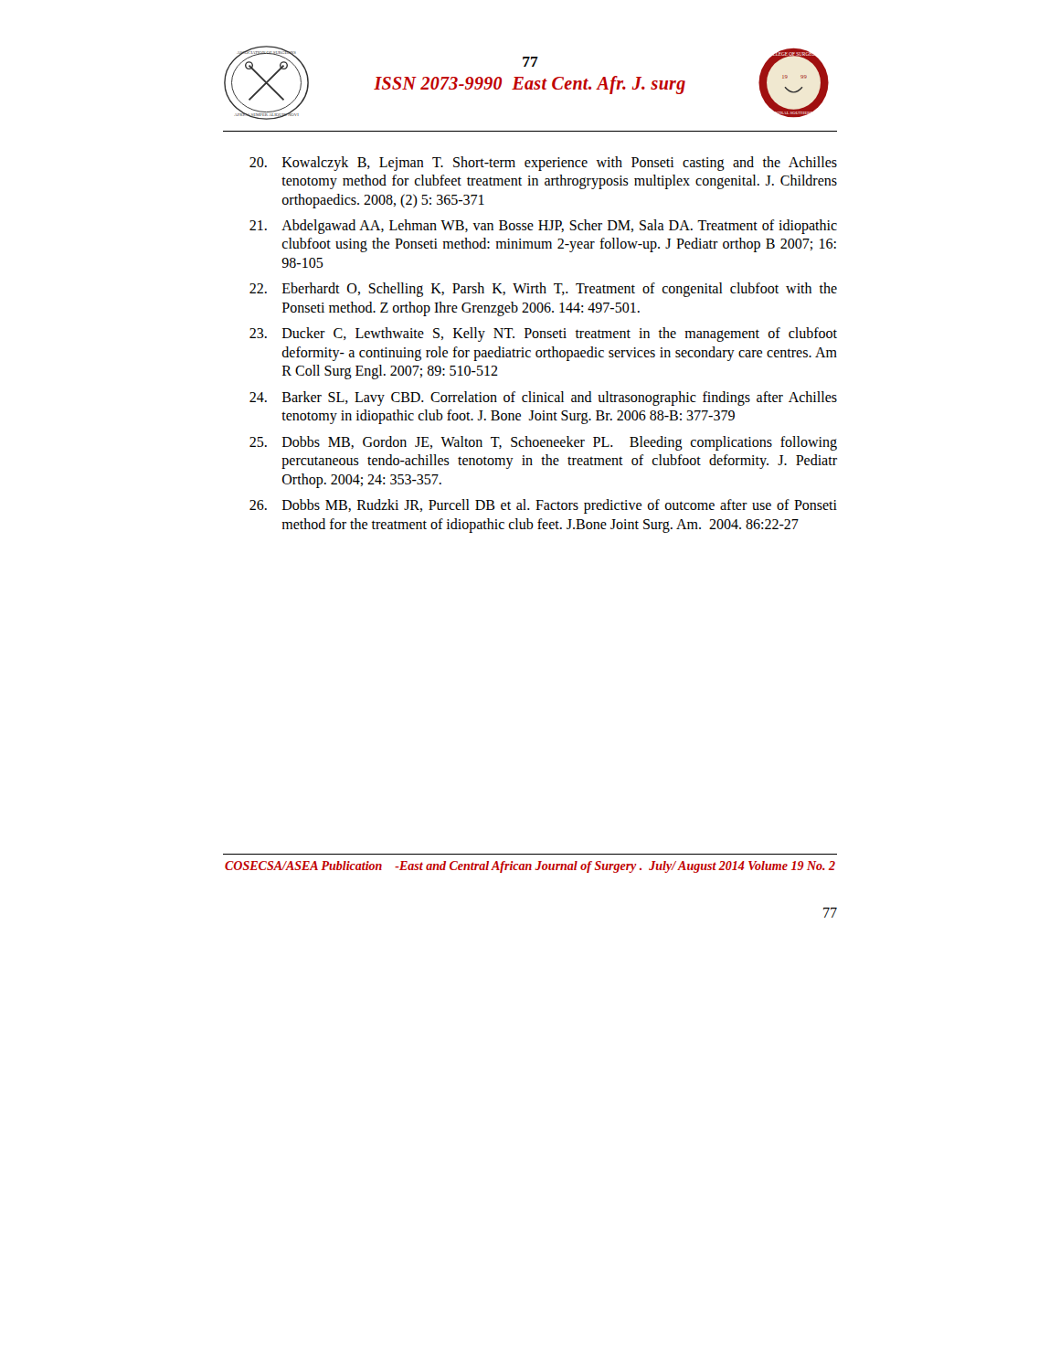77
ISSN 2073-9990 East Cent. Afr. J. surg
Kowalczyk B, Lejman T. Short-term experience with Ponseti casting and the Achilles tenotomy method for clubfeet treatment in arthrogryposis multiplex congenital. J. Childrens orthopaedics. 2008, (2) 5: 365-371
Abdelgawad AA, Lehman WB, van Bosse HJP, Scher DM, Sala DA. Treatment of idiopathic clubfoot using the Ponseti method: minimum 2-year follow-up. J Pediatr orthop B 2007; 16: 98-105
Eberhardt O, Schelling K, Parsh K, Wirth T,. Treatment of congenital clubfoot with the Ponseti method. Z orthop Ihre Grenzgeb 2006. 144: 497-501.
Ducker C, Lewthwaite S, Kelly NT. Ponseti treatment in the management of clubfoot deformity- a continuing role for paediatric orthopaedic services in secondary care centres. Am R Coll Surg Engl. 2007; 89: 510-512
Barker SL, Lavy CBD. Correlation of clinical and ultrasonographic findings after Achilles tenotomy in idiopathic club foot. J. Bone Joint Surg. Br. 2006 88-B: 377-379
Dobbs MB, Gordon JE, Walton T, Schoeneeker PL. Bleeding complications following percutaneous tendo-achilles tenotomy in the treatment of clubfoot deformity. J. Pediatr Orthop. 2004; 24: 353-357.
Dobbs MB, Rudzki JR, Purcell DB et al. Factors predictive of outcome after use of Ponseti method for the treatment of idiopathic club feet. J.Bone Joint Surg. Am. 2004. 86:22-27
COSECSA/ASEA Publication -East and Central African Journal of Surgery . July/ August 2014 Volume 19 No. 2
77